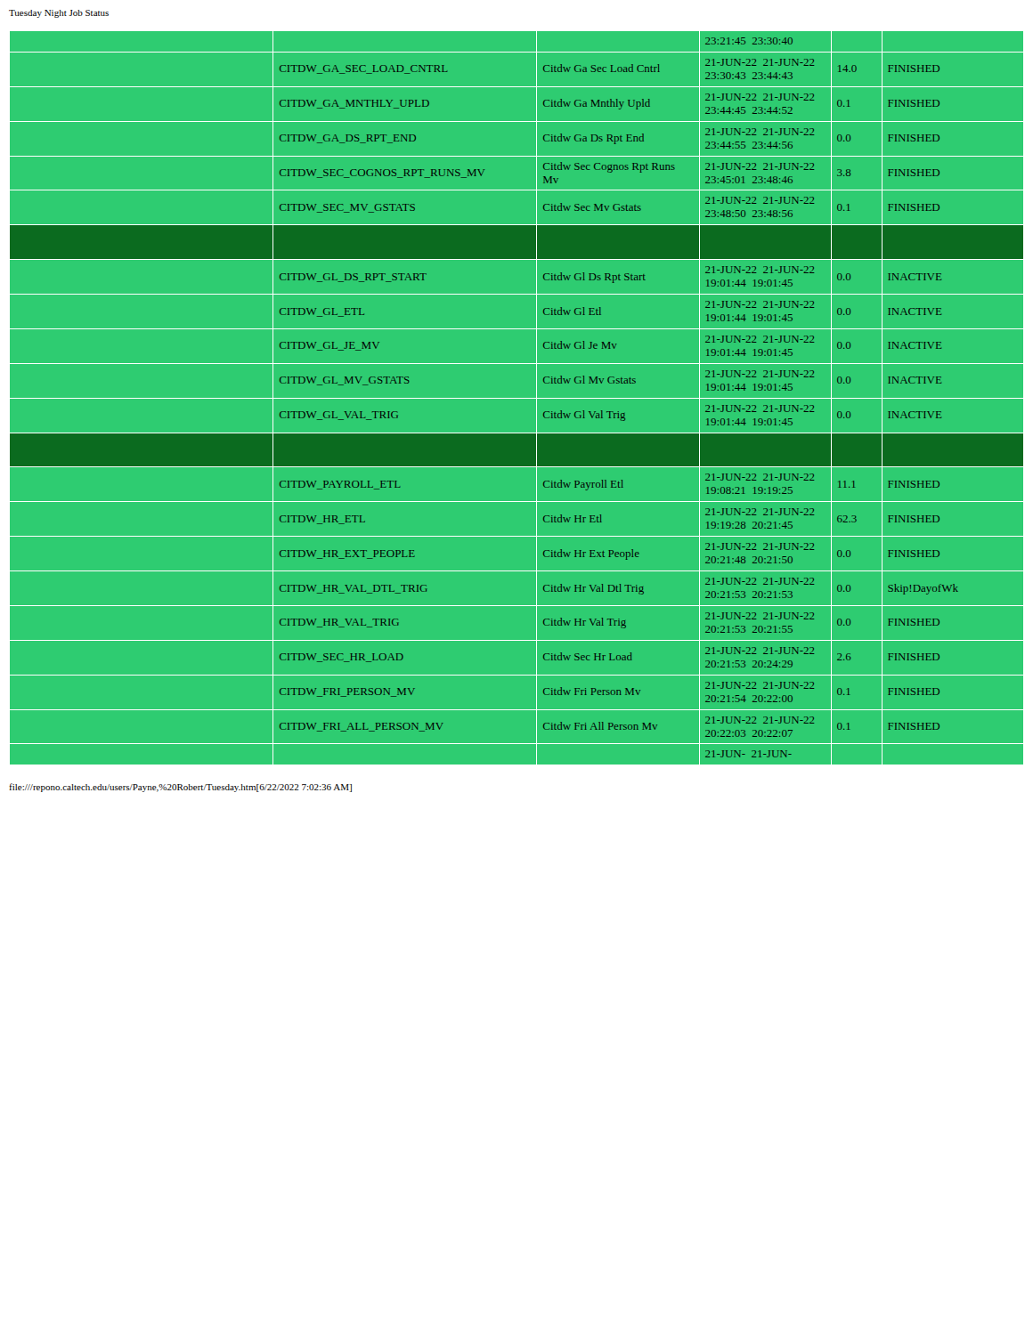Tuesday Night Job Status
| | | | 23:21:45 23:30:40 | | |
| | CITDW_GA_SEC_LOAD_CNTRL | Citdw Ga Sec Load Cntrl | 21-JUN-22 21-JUN-22 23:30:43 23:44:43 | 14.0 | FINISHED |
| | CITDW_GA_MNTHLY_UPLD | Citdw Ga Mnthly Upld | 21-JUN-22 21-JUN-22 23:44:45 23:44:52 | 0.1 | FINISHED |
| | CITDW_GA_DS_RPT_END | Citdw Ga Ds Rpt End | 21-JUN-22 21-JUN-22 23:44:55 23:44:56 | 0.0 | FINISHED |
| | CITDW_SEC_COGNOS_RPT_RUNS_MV | Citdw Sec Cognos Rpt Runs Mv | 21-JUN-22 21-JUN-22 23:45:01 23:48:46 | 3.8 | FINISHED |
| | CITDW_SEC_MV_GSTATS | Citdw Sec Mv Gstats | 21-JUN-22 21-JUN-22 23:48:50 23:48:56 | 0.1 | FINISHED |
| CITDW_GL | CITDW_GL_DS_RPT_END | Citdw Gl Ds Rpt End | 21-JUN-22 21-JUN-22 19:01:44 19:01:45 | 0.0 | INACTIVE |
| | CITDW_GL_DS_RPT_START | Citdw Gl Ds Rpt Start | 21-JUN-22 21-JUN-22 19:01:44 19:01:45 | 0.0 | INACTIVE |
| | CITDW_GL_ETL | Citdw Gl Etl | 21-JUN-22 21-JUN-22 19:01:44 19:01:45 | 0.0 | INACTIVE |
| | CITDW_GL_JE_MV | Citdw Gl Je Mv | 21-JUN-22 21-JUN-22 19:01:44 19:01:45 | 0.0 | INACTIVE |
| | CITDW_GL_MV_GSTATS | Citdw Gl Mv Gstats | 21-JUN-22 21-JUN-22 19:01:44 19:01:45 | 0.0 | INACTIVE |
| | CITDW_GL_VAL_TRIG | Citdw Gl Val Trig | 21-JUN-22 21-JUN-22 19:01:44 19:01:45 | 0.0 | INACTIVE |
| CITDW_HR | CITDW_HR_DS_RPT_START | Citdw Hr Ds Rpt Start | 21-JUN-22 21-JUN-22 19:08:16 19:08:17 | 0.0 | FINISHED |
| | CITDW_PAYROLL_ETL | Citdw Payroll Etl | 21-JUN-22 21-JUN-22 19:08:21 19:19:25 | 11.1 | FINISHED |
| | CITDW_HR_ETL | Citdw Hr Etl | 21-JUN-22 21-JUN-22 19:19:28 20:21:45 | 62.3 | FINISHED |
| | CITDW_HR_EXT_PEOPLE | Citdw Hr Ext People | 21-JUN-22 21-JUN-22 20:21:48 20:21:50 | 0.0 | FINISHED |
| | CITDW_HR_VAL_DTL_TRIG | Citdw Hr Val Dtl Trig | 21-JUN-22 21-JUN-22 20:21:53 20:21:53 | 0.0 | Skip!DayofWk |
| | CITDW_HR_VAL_TRIG | Citdw Hr Val Trig | 21-JUN-22 21-JUN-22 20:21:53 20:21:55 | 0.0 | FINISHED |
| | CITDW_SEC_HR_LOAD | Citdw Sec Hr Load | 21-JUN-22 21-JUN-22 20:21:53 20:24:29 | 2.6 | FINISHED |
| | CITDW_FRI_PERSON_MV | Citdw Fri Person Mv | 21-JUN-22 21-JUN-22 20:21:54 20:22:00 | 0.1 | FINISHED |
| | CITDW_FRI_ALL_PERSON_MV | Citdw Fri All Person Mv | 21-JUN-22 21-JUN-22 20:22:03 20:22:07 | 0.1 | FINISHED |
| | | | 21-JUN- 21-JUN- | | |
file:///repono.caltech.edu/users/Payne,%20Robert/Tuesday.htm[6/22/2022 7:02:36 AM]